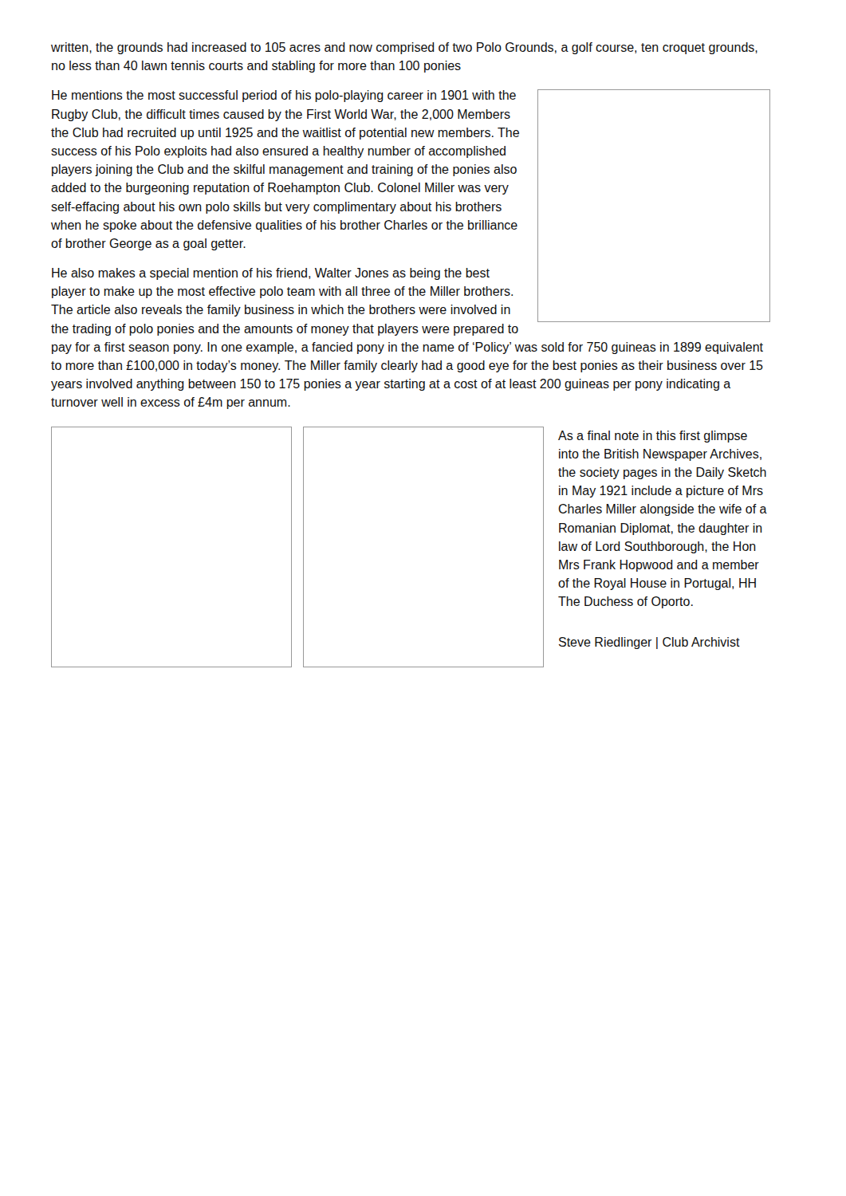written, the grounds had increased to 105 acres and now comprised of two Polo Grounds, a golf course, ten croquet grounds, no less than 40 lawn tennis courts and stabling for more than 100 ponies
He mentions the most successful period of his polo-playing career in 1901 with the Rugby Club, the difficult times caused by the First World War, the 2,000 Members the Club had recruited up until 1925 and the waitlist of potential new members. The success of his Polo exploits had also ensured a healthy number of accomplished players joining the Club and the skilful management and training of the ponies also added to the burgeoning reputation of Roehampton Club. Colonel Miller was very self-effacing about his own polo skills but very complimentary about his brothers when he spoke about the defensive qualities of his brother Charles or the brilliance of brother George as a goal getter.
He also makes a special mention of his friend, Walter Jones as being the best player to make up the most effective polo team with all three of the Miller brothers. The article also reveals the family business in which the brothers were involved in the trading of polo ponies and the amounts of money that players were prepared to pay for a first season pony. In one example, a fancied pony in the name of ‘Policy’ was sold for 750 guineas in 1899 equivalent to more than £100,000 in today’s money. The Miller family clearly had a good eye for the best ponies as their business over 15 years involved anything between 150 to 175 ponies a year starting at a cost of at least 200 guineas per pony indicating a turnover well in excess of £4m per annum.
As a final note in this first glimpse into the British Newspaper Archives, the society pages in the Daily Sketch in May 1921 include a picture of Mrs Charles Miller alongside the wife of a Romanian Diplomat, the daughter in law of Lord Southborough, the Hon Mrs Frank Hopwood and a member of the Royal House in Portugal, HH The Duchess of Oporto.
Steve Riedlinger | Club Archivist